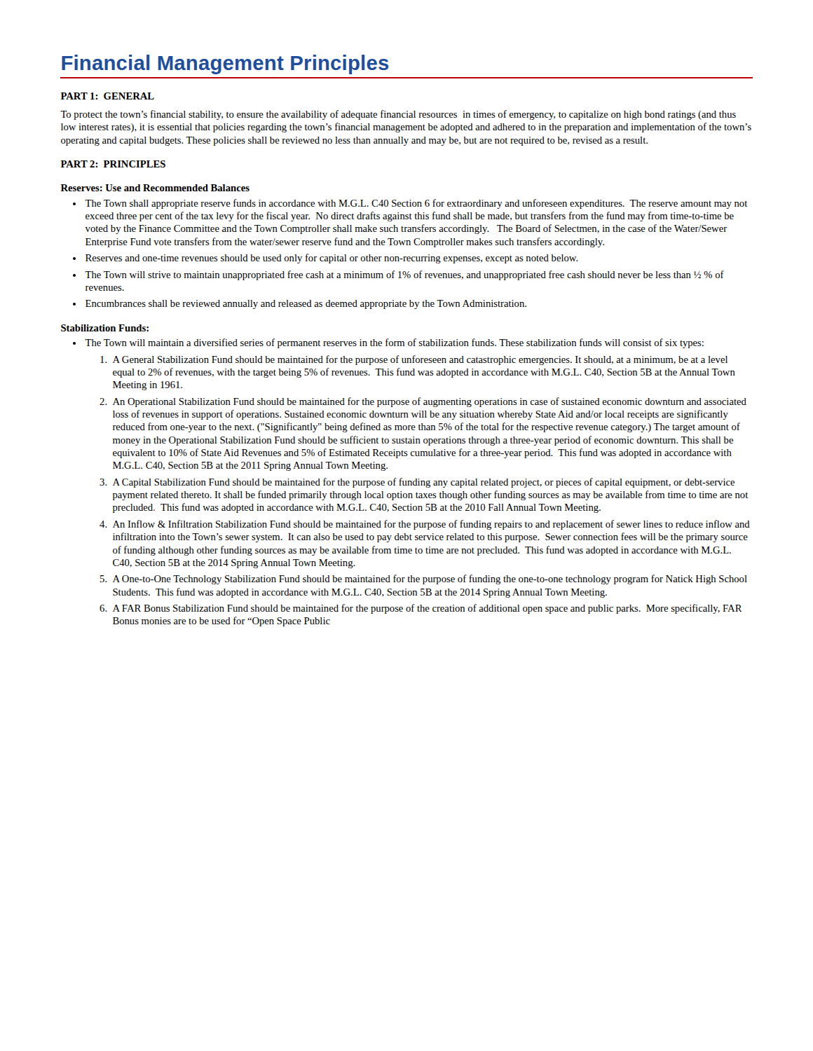Financial Management Principles
PART 1: GENERAL
To protect the town’s financial stability, to ensure the availability of adequate financial resources in times of emergency, to capitalize on high bond ratings (and thus low interest rates), it is essential that policies regarding the town’s financial management be adopted and adhered to in the preparation and implementation of the town’s operating and capital budgets. These policies shall be reviewed no less than annually and may be, but are not required to be, revised as a result.
PART 2: PRINCIPLES
Reserves: Use and Recommended Balances
The Town shall appropriate reserve funds in accordance with M.G.L. C40 Section 6 for extraordinary and unforeseen expenditures. The reserve amount may not exceed three per cent of the tax levy for the fiscal year. No direct drafts against this fund shall be made, but transfers from the fund may from time-to-time be voted by the Finance Committee and the Town Comptroller shall make such transfers accordingly. The Board of Selectmen, in the case of the Water/Sewer Enterprise Fund vote transfers from the water/sewer reserve fund and the Town Comptroller makes such transfers accordingly.
Reserves and one-time revenues should be used only for capital or other non-recurring expenses, except as noted below.
The Town will strive to maintain unappropriated free cash at a minimum of 1% of revenues, and unappropriated free cash should never be less than ½ % of revenues.
Encumbrances shall be reviewed annually and released as deemed appropriate by the Town Administration.
Stabilization Funds:
The Town will maintain a diversified series of permanent reserves in the form of stabilization funds. These stabilization funds will consist of six types:
A General Stabilization Fund should be maintained for the purpose of unforeseen and catastrophic emergencies. It should, at a minimum, be at a level equal to 2% of revenues, with the target being 5% of revenues. This fund was adopted in accordance with M.G.L. C40, Section 5B at the Annual Town Meeting in 1961.
An Operational Stabilization Fund should be maintained for the purpose of augmenting operations in case of sustained economic downturn and associated loss of revenues in support of operations. Sustained economic downturn will be any situation whereby State Aid and/or local receipts are significantly reduced from one-year to the next. ("Significantly" being defined as more than 5% of the total for the respective revenue category.) The target amount of money in the Operational Stabilization Fund should be sufficient to sustain operations through a three-year period of economic downturn. This shall be equivalent to 10% of State Aid Revenues and 5% of Estimated Receipts cumulative for a three-year period. This fund was adopted in accordance with M.G.L. C40, Section 5B at the 2011 Spring Annual Town Meeting.
A Capital Stabilization Fund should be maintained for the purpose of funding any capital related project, or pieces of capital equipment, or debt-service payment related thereto. It shall be funded primarily through local option taxes though other funding sources as may be available from time to time are not precluded. This fund was adopted in accordance with M.G.L. C40, Section 5B at the 2010 Fall Annual Town Meeting.
An Inflow & Infiltration Stabilization Fund should be maintained for the purpose of funding repairs to and replacement of sewer lines to reduce inflow and infiltration into the Town’s sewer system. It can also be used to pay debt service related to this purpose. Sewer connection fees will be the primary source of funding although other funding sources as may be available from time to time are not precluded. This fund was adopted in accordance with M.G.L. C40, Section 5B at the 2014 Spring Annual Town Meeting.
A One-to-One Technology Stabilization Fund should be maintained for the purpose of funding the one-to-one technology program for Natick High School Students. This fund was adopted in accordance with M.G.L. C40, Section 5B at the 2014 Spring Annual Town Meeting.
A FAR Bonus Stabilization Fund should be maintained for the purpose of the creation of additional open space and public parks. More specifically, FAR Bonus monies are to be used for “Open Space Public